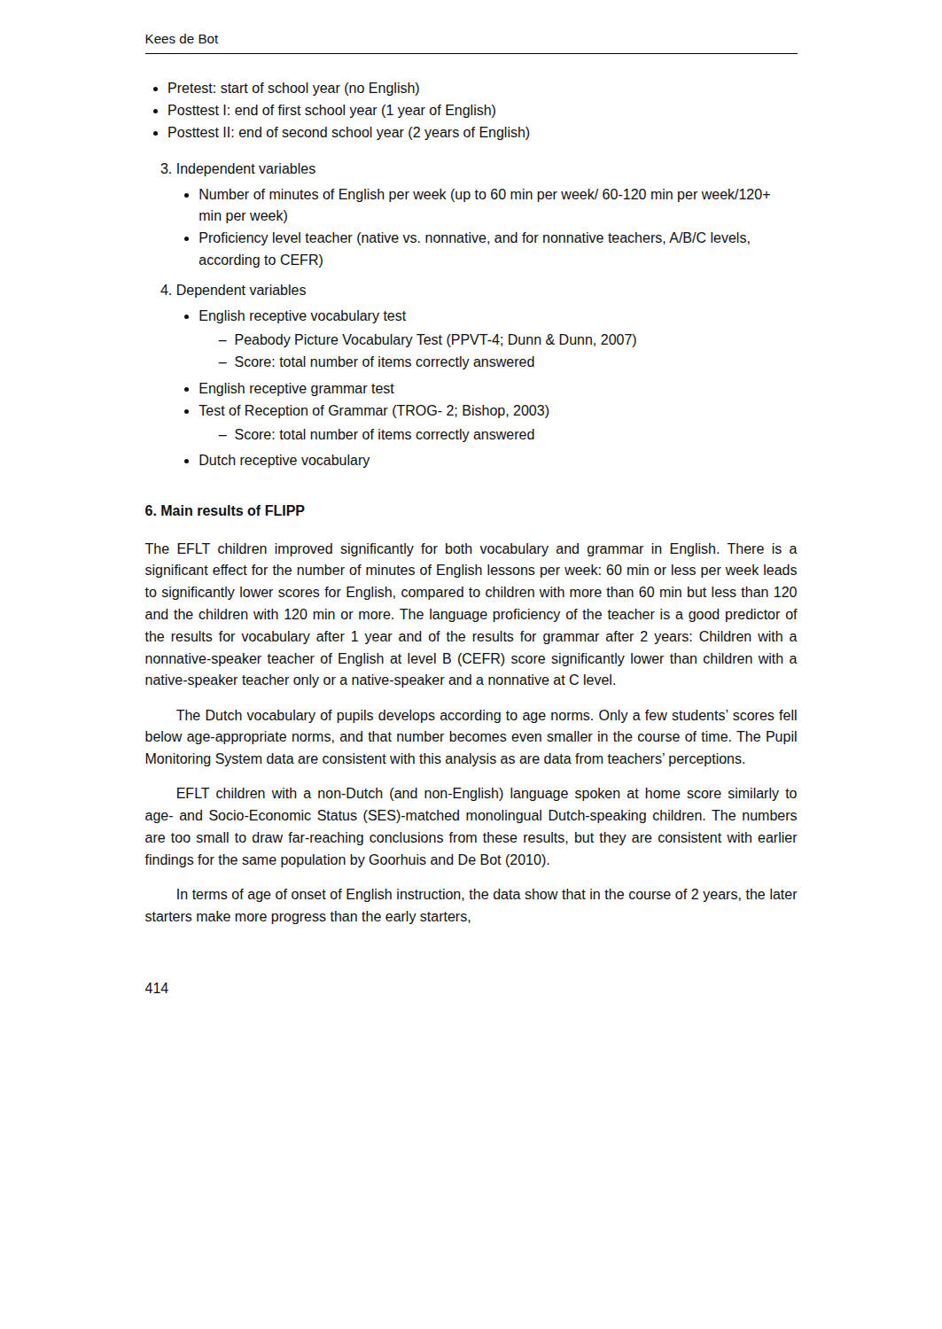Kees de Bot
Pretest: start of school year (no English)
Posttest I: end of first school year (1 year of English)
Posttest II: end of second school year (2 years of English)
Independent variables
Number of minutes of English per week (up to 60 min per week/ 60-120 min per week/120+ min per week)
Proficiency level teacher (native vs. nonnative, and for nonnative teachers, A/B/C levels, according to CEFR)
Dependent variables
English receptive vocabulary test
Peabody Picture Vocabulary Test (PPVT-4; Dunn & Dunn, 2007)
Score: total number of items correctly answered
English receptive grammar test
Test of Reception of Grammar (TROG- 2; Bishop, 2003)
Score: total number of items correctly answered
Dutch receptive vocabulary
6. Main results of FLIPP
The EFLT children improved significantly for both vocabulary and grammar in English. There is a significant effect for the number of minutes of English lessons per week: 60 min or less per week leads to significantly lower scores for English, compared to children with more than 60 min but less than 120 and the children with 120 min or more. The language proficiency of the teacher is a good predictor of the results for vocabulary after 1 year and of the results for grammar after 2 years: Children with a nonnative-speaker teacher of English at level B (CEFR) score significantly lower than children with a native-speaker teacher only or a native-speaker and a nonnative at C level.
The Dutch vocabulary of pupils develops according to age norms. Only a few students’ scores fell below age-appropriate norms, and that number becomes even smaller in the course of time. The Pupil Monitoring System data are consistent with this analysis as are data from teachers’ perceptions.
EFLT children with a non-Dutch (and non-English) language spoken at home score similarly to age- and Socio-Economic Status (SES)-matched monolingual Dutch-speaking children. The numbers are too small to draw far-reaching conclusions from these results, but they are consistent with earlier findings for the same population by Goorhuis and De Bot (2010).
In terms of age of onset of English instruction, the data show that in the course of 2 years, the later starters make more progress than the early starters,
414